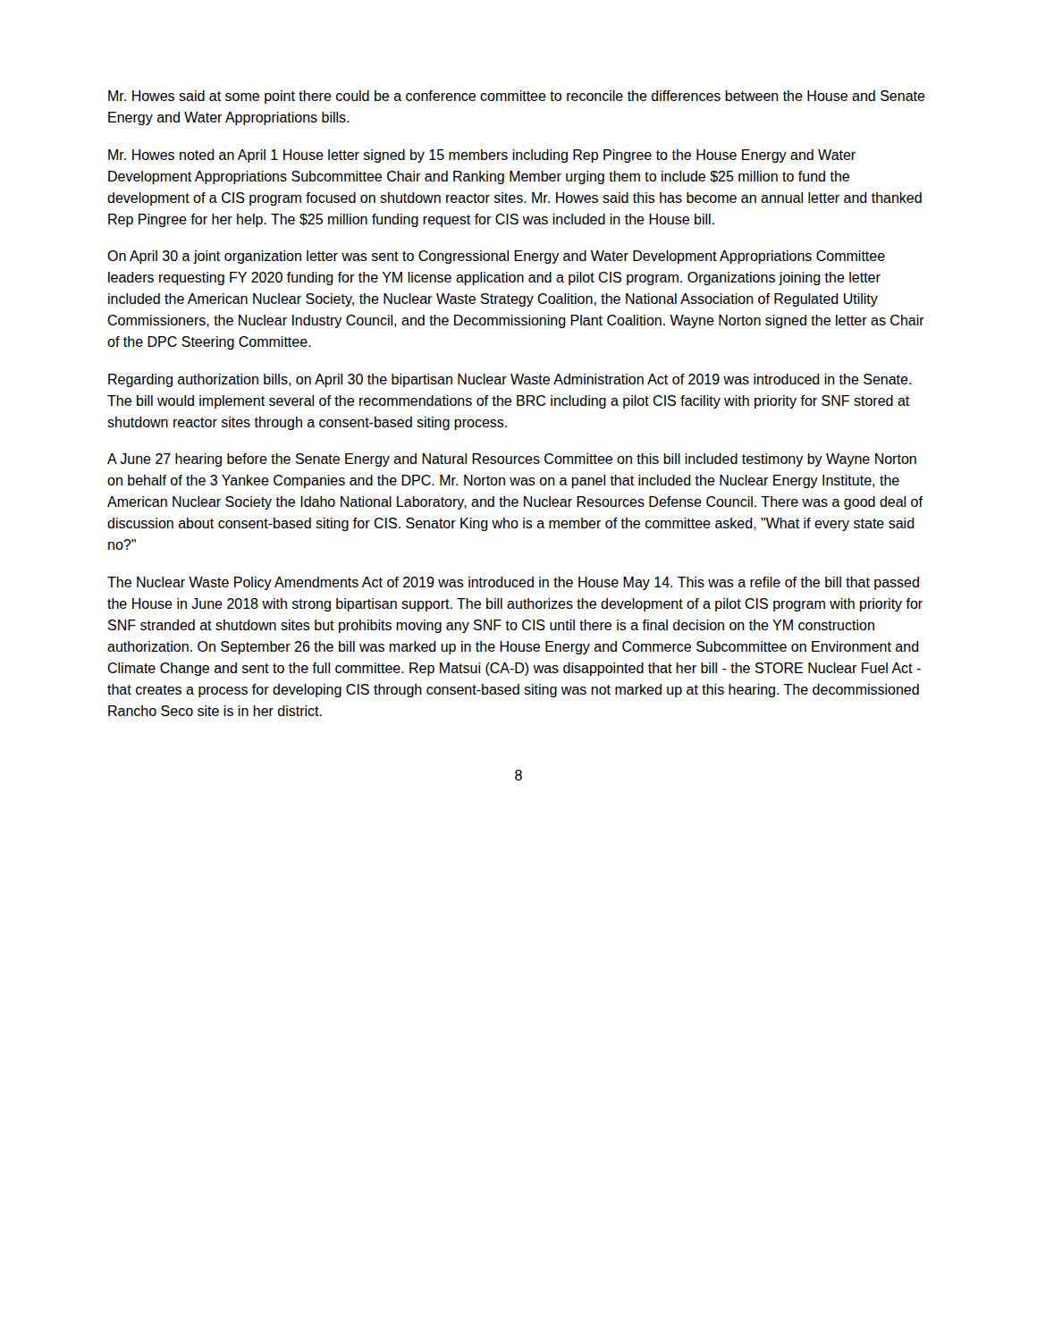Mr. Howes said at some point there could be a conference committee to reconcile the differences between the House and Senate Energy and Water Appropriations bills.
Mr. Howes noted an April 1 House letter signed by 15 members including Rep Pingree to the House Energy and Water Development Appropriations Subcommittee Chair and Ranking Member urging them to include $25 million to fund the development of a CIS program focused on shutdown reactor sites. Mr. Howes said this has become an annual letter and thanked Rep Pingree for her help. The $25 million funding request for CIS was included in the House bill.
On April 30 a joint organization letter was sent to Congressional Energy and Water Development Appropriations Committee leaders requesting FY 2020 funding for the YM license application and a pilot CIS program. Organizations joining the letter included the American Nuclear Society, the Nuclear Waste Strategy Coalition, the National Association of Regulated Utility Commissioners, the Nuclear Industry Council, and the Decommissioning Plant Coalition. Wayne Norton signed the letter as Chair of the DPC Steering Committee.
Regarding authorization bills, on April 30 the bipartisan Nuclear Waste Administration Act of 2019 was introduced in the Senate. The bill would implement several of the recommendations of the BRC including a pilot CIS facility with priority for SNF stored at shutdown reactor sites through a consent-based siting process.
A June 27 hearing before the Senate Energy and Natural Resources Committee on this bill included testimony by Wayne Norton on behalf of the 3 Yankee Companies and the DPC. Mr. Norton was on a panel that included the Nuclear Energy Institute, the American Nuclear Society the Idaho National Laboratory, and the Nuclear Resources Defense Council. There was a good deal of discussion about consent-based siting for CIS. Senator King who is a member of the committee asked, "What if every state said no?"
The Nuclear Waste Policy Amendments Act of 2019 was introduced in the House May 14. This was a refile of the bill that passed the House in June 2018 with strong bipartisan support. The bill authorizes the development of a pilot CIS program with priority for SNF stranded at shutdown sites but prohibits moving any SNF to CIS until there is a final decision on the YM construction authorization. On September 26 the bill was marked up in the House Energy and Commerce Subcommittee on Environment and Climate Change and sent to the full committee. Rep Matsui (CA-D) was disappointed that her bill - the STORE Nuclear Fuel Act - that creates a process for developing CIS through consent-based siting was not marked up at this hearing. The decommissioned Rancho Seco site is in her district.
8